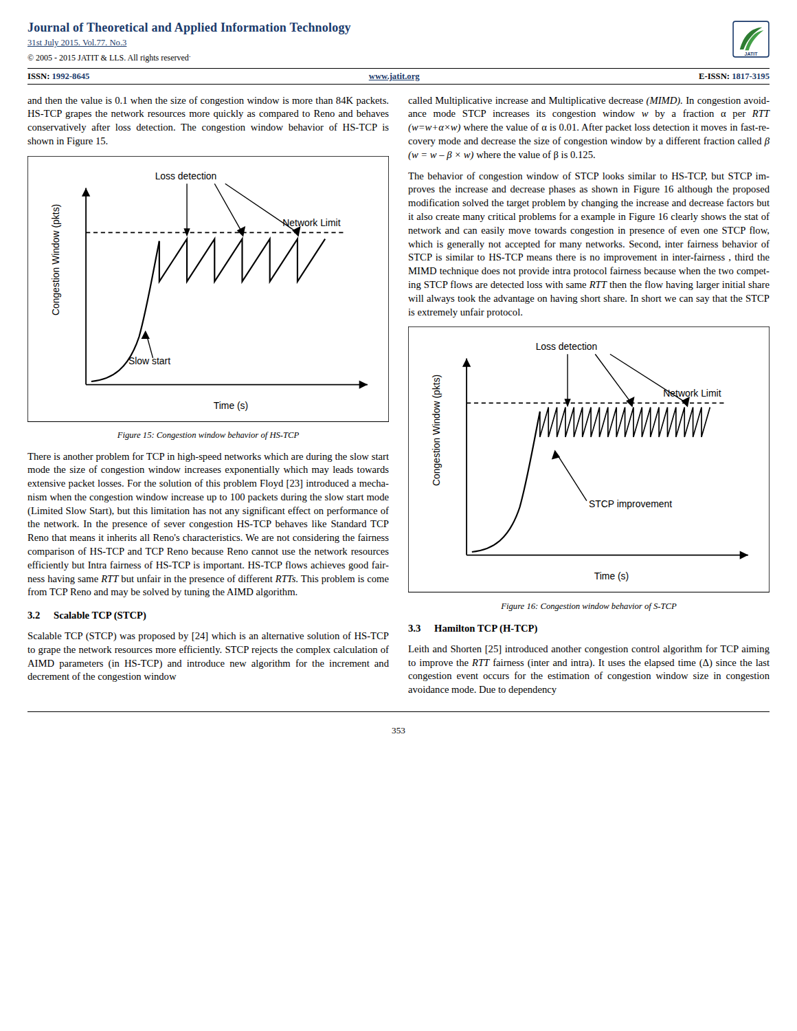JATIT
Journal of Theoretical and Applied Information Technology
31st July 2015. Vol.77. No.3
© 2005 - 2015 JATIT & LLS. All rights reserved.
ISSN: 1992-8645 www.jatit.org E-ISSN: 1817-3195
and then the value is 0.1 when the size of congestion window is more than 84K packets. HS-TCP grapes the network resources more quickly as compared to Reno and behaves conservatively after loss detection. The congestion window behavior of HS-TCP is shown in Figure 15.
Network Limit Loss detection Slow start Congestion Window (pkts) Time (s)
Figure 15: Congestion window behavior of HS-TCP
There is another problem for TCP in high-speed networks which are during the slow start mode the size of congestion window increases exponentially which may leads towards extensive packet losses. For the solution of this problem Floyd [23] introduced a mechanism when the congestion window increase up to 100 packets during the slow start mode (Limited Slow Start), but this limitation has not any significant effect on performance of the network. In the presence of sever congestion HS-TCP behaves like Standard TCP Reno that means it inherits all Reno's characteristics. We are not considering the fairness comparison of HS-TCP and TCP Reno because Reno cannot use the network resources efficiently but Intra fairness of HS-TCP is important. HS-TCP flows achieves good fairness having same RTT but unfair in the presence of different RTTs. This problem is come from TCP Reno and may be solved by tuning the AIMD algorithm.
3.2 Scalable TCP (STCP)
Scalable TCP (STCP) was proposed by [24] which is an alternative solution of HS-TCP to grape the network resources more efficiently. STCP rejects the complex calculation of AIMD parameters (in HS-TCP) and introduce new algorithm for the increment and decrement of the congestion window
called Multiplicative increase and Multiplicative decrease (MIMD). In congestion avoidance mode STCP increases its congestion window w by a fraction α per RTT (w=w+α×w) where the value of α is 0.01. After packet loss detection it moves in fast-recovery mode and decrease the size of congestion window by a different fraction called β (w = w – β × w) where the value of β is 0.125.
The behavior of congestion window of STCP looks similar to HS-TCP, but STCP improves the increase and decrease phases as shown in Figure 16 although the proposed modification solved the target problem by changing the increase and decrease factors but it also create many critical problems for a example in Figure 16 clearly shows the stat of network and can easily move towards congestion in presence of even one STCP flow, which is generally not accepted for many networks. Second, inter fairness behavior of STCP is similar to HS-TCP means there is no improvement in inter-fairness , third the MIMD technique does not provide intra protocol fairness because when the two competing STCP flows are detected loss with same RTT then the flow having larger initial share will always took the advantage on having short share. In short we can say that the STCP is extremely unfair protocol.
Network Limit Loss detection STCP improvement Congestion Window (pkts) Time (s)
Figure 16: Congestion window behavior of S-TCP
3.3 Hamilton TCP (H-TCP)
Leith and Shorten [25] introduced another congestion control algorithm for TCP aiming to improve the RTT fairness (inter and intra). It uses the elapsed time (Δ) since the last congestion event occurs for the estimation of congestion window size in congestion avoidance mode. Due to dependency
353